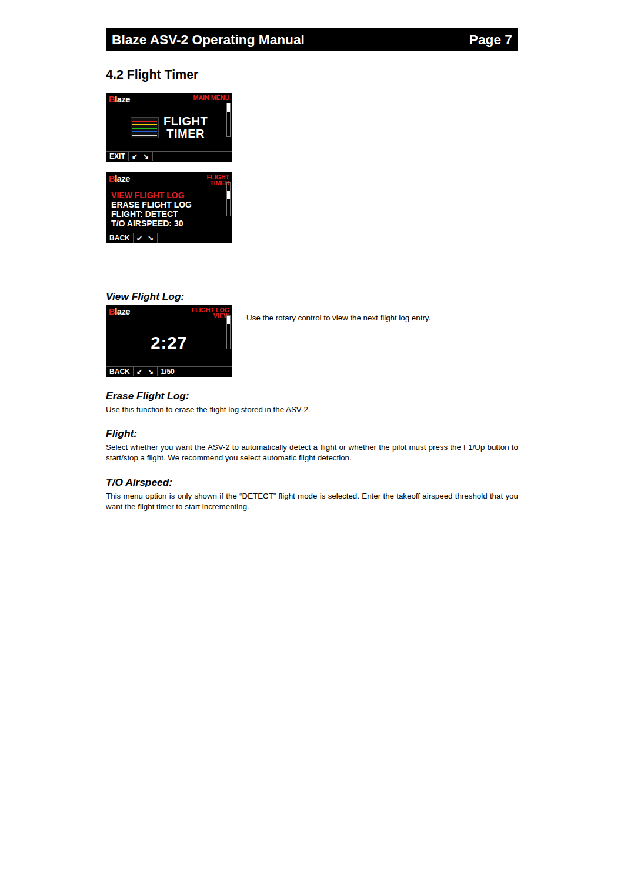Blaze ASV-2 Operating Manual Page 7
4.2 Flight Timer
Blaze MAIN MENU
FLIGHT
TIMER
EXIT ↙ ↘
Blaze FLIGHT
TIMER
VIEW FLIGHT LOG
ERASE FLIGHT LOG
FLIGHT: DETECT
T/O AIRSPEED: 30
BACK ↙ ↘
View Flight Log:
Blaze FLIGHT LOG
VIEW
2:27
BACK ↙ ↘ 1/50
Use the rotary control to view the next flight log entry.
Erase Flight Log:
Use this function to erase the flight log stored in the ASV-2.
Flight:
Select whether you want the ASV-2 to automatically detect a flight or whether the pilot must press the F1/Up button to start/stop a flight. We recommend you select automatic flight detection.
T/O Airspeed:
This menu option is only shown if the “DETECT” flight mode is selected. Enter the takeoff airspeed threshold that you want the flight timer to start incrementing.